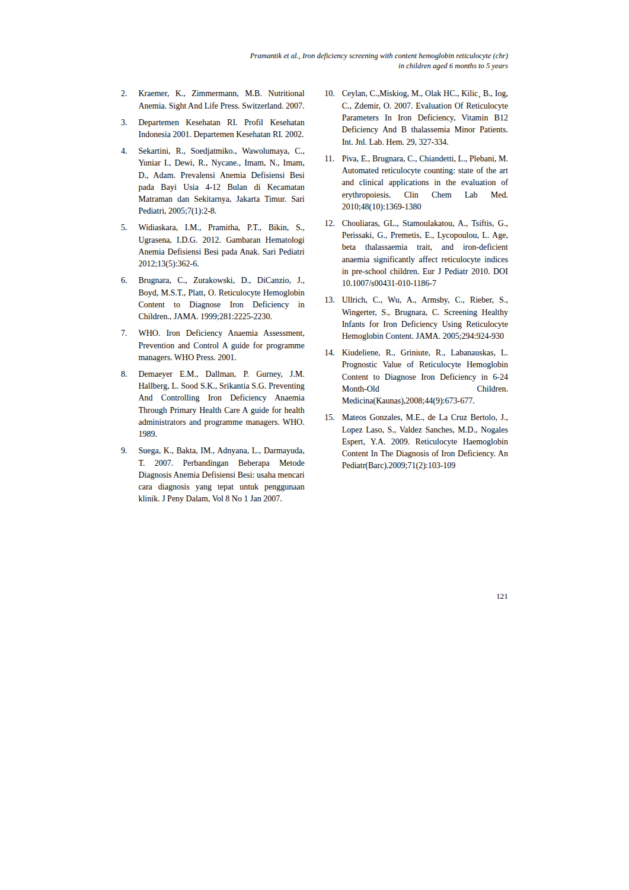Pramantik et al., Iron deficiency screening with content hemoglobin reticulocyte (chr)
in children aged 6 months to 5 years
Kraemer, K., Zimmermann, M.B. Nutritional Anemia. Sight And Life Press. Switzerland. 2007.
Departemen Kesehatan RI. Profil Kesehatan Indonesia 2001. Departemen Kesehatan RI. 2002.
Sekartini, R., Soedjatmiko., Wawolumaya, C., Yuniar I., Dewi, R., Nycane., Imam, N., Imam, D., Adam. Prevalensi Anemia Defisiensi Besi pada Bayi Usia 4-12 Bulan di Kecamatan Matraman dan Sekitarnya, Jakarta Timur. Sari Pediatri, 2005;7(1):2-8.
Widiaskara, I.M., Pramitha, P.T., Bikin, S., Ugrasena, I.D.G. 2012. Gambaran Hematologi Anemia Defisiensi Besi pada Anak. Sari Pediatri 2012;13(5):362-6.
Brugnara, C., Zurakowski, D., DiCanzio, J., Boyd, M.S.T., Platt, O. Reticulocyte Hemoglobin Content to Diagnose Iron Deficiency in Children., JAMA. 1999;281:2225-2230.
WHO. Iron Deficiency Anaemia Assessment, Prevention and Control A guide for programme managers. WHO Press. 2001.
Demaeyer E.M., Dallman, P. Gurney, J.M. Hallberg, L. Sood S.K., Srikantia S.G. Preventing And Controlling Iron Deficiency Anaemia Through Primary Health Care A guide for health administrators and programme managers. WHO. 1989.
Suega, K., Bakta, IM., Adnyana, L., Darmayuda, T. 2007. Perbandingan Beberapa Metode Diagnosis Anemia Defisiensi Besi: usaha mencari cara diagnosis yang tepat untuk penggunaan klinik. J Peny Dalam, Vol 8 No 1 Jan 2007.
Ceylan, C.,Miskiog, M., Olak HC., Kilic¸ B., Iog, C., Zdemir, O. 2007. Evaluation Of Reticulocyte Parameters In Iron Deficiency, Vitamin B12 Deficiency And B thalassemia Minor Patients. Int. Jnl. Lab. Hem. 29, 327-334.
Piva, E., Brugnara, C., Chiandetti, L., Plebani, M. Automated reticulocyte counting: state of the art and clinical applications in the evaluation of erythropoiesis. Clin Chem Lab Med. 2010;48(10):1369-1380
Chouliaras, GL., Stamoulakatou, A., Tsiftis, G., Perissaki, G., Premetis, E., Lycopoulou, L. Age, beta thalassaemia trait, and iron-deficient anaemia significantly affect reticulocyte indices in pre-school children. Eur J Pediatr 2010. DOI 10.1007/s00431-010-1186-7
Ullrich, C., Wu, A., Armsby, C., Rieber, S., Wingerter, S., Brugnara, C. Screening Healthy Infants for Iron Deficiency Using Reticulocyte Hemoglobin Content. JAMA. 2005;294:924-930
Kiudeliene, R., Griniute, R., Labanauskas, L. Prognostic Value of Reticulocyte Hemoglobin Content to Diagnose Iron Deficiency in 6-24 Month-Old Children. Medicina(Kaunas),2008;44(9):673-677.
Mateos Gonzales, M.E., de La Cruz Bertolo, J., Lopez Laso, S., Valdez Sanches, M.D., Nogales Espert, Y.A. 2009. Reticulocyte Haemoglobin Content In The Diagnosis of Iron Deficiency. An Pediatr(Barc).2009;71(2):103-109
121